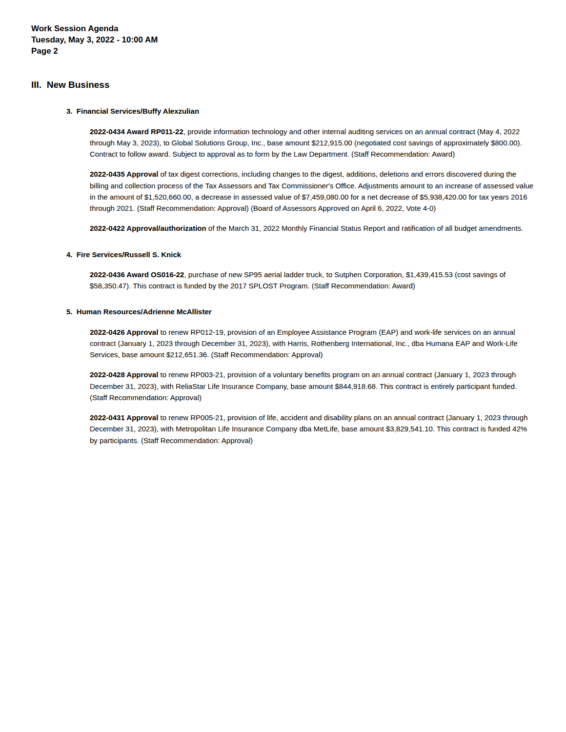Work Session Agenda
Tuesday, May 3, 2022 - 10:00 AM
Page 2
III. New Business
3. Financial Services/Buffy Alexzulian
2022-0434 Award RP011-22, provide information technology and other internal auditing services on an annual contract (May 4, 2022 through May 3, 2023), to Global Solutions Group, Inc., base amount $212,915.00 (negotiated cost savings of approximately $800.00). Contract to follow award. Subject to approval as to form by the Law Department. (Staff Recommendation: Award)
2022-0435 Approval of tax digest corrections, including changes to the digest, additions, deletions and errors discovered during the billing and collection process of the Tax Assessors and Tax Commissioner's Office. Adjustments amount to an increase of assessed value in the amount of $1,520,660.00, a decrease in assessed value of $7,459,080.00 for a net decrease of $5,938,420.00 for tax years 2016 through 2021. (Staff Recommendation: Approval) (Board of Assessors Approved on April 6, 2022, Vote 4-0)
2022-0422 Approval/authorization of the March 31, 2022 Monthly Financial Status Report and ratification of all budget amendments.
4. Fire Services/Russell S. Knick
2022-0436 Award OS016-22, purchase of new SP95 aerial ladder truck, to Sutphen Corporation, $1,439,415.53 (cost savings of $58,350.47). This contract is funded by the 2017 SPLOST Program. (Staff Recommendation: Award)
5. Human Resources/Adrienne McAllister
2022-0426 Approval to renew RP012-19, provision of an Employee Assistance Program (EAP) and work-life services on an annual contract (January 1, 2023 through December 31, 2023), with Harris, Rothenberg International, Inc., dba Humana EAP and Work-Life Services, base amount $212,651.36. (Staff Recommendation: Approval)
2022-0428 Approval to renew RP003-21, provision of a voluntary benefits program on an annual contract (January 1, 2023 through December 31, 2023), with ReliaStar Life Insurance Company, base amount $844,918.68. This contract is entirely participant funded. (Staff Recommendation: Approval)
2022-0431 Approval to renew RP005-21, provision of life, accident and disability plans on an annual contract (January 1, 2023 through December 31, 2023), with Metropolitan Life Insurance Company dba MetLife, base amount $3,829,541.10. This contract is funded 42% by participants. (Staff Recommendation: Approval)